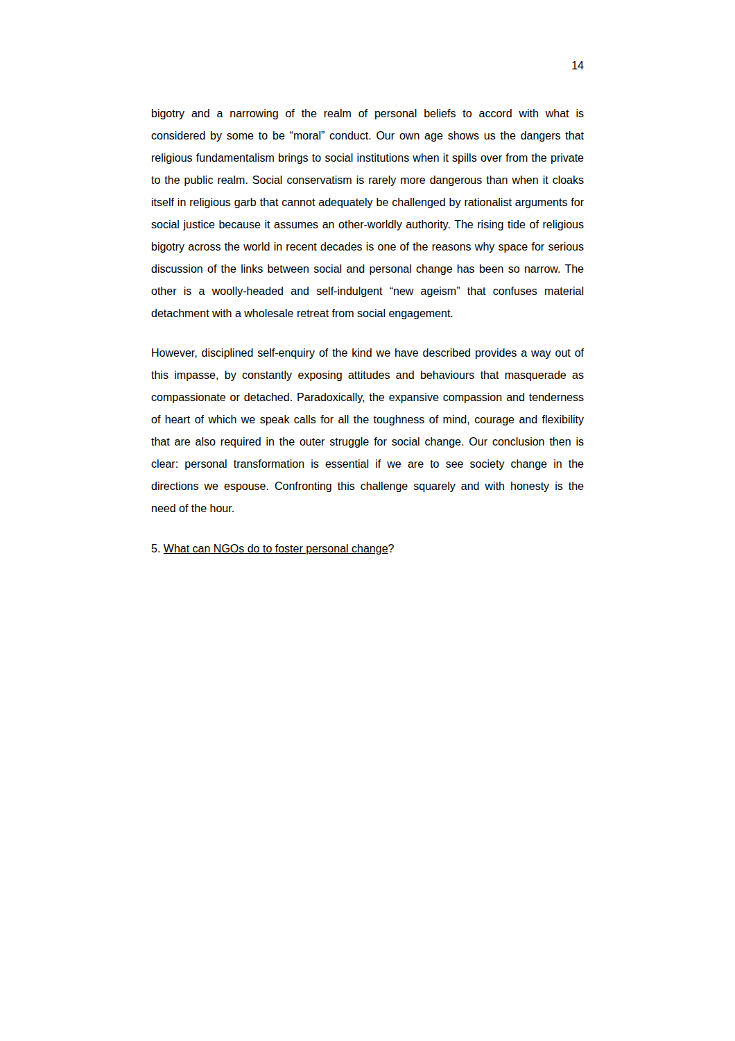14
bigotry and a narrowing of the realm of personal beliefs to accord with what is considered by some to be “moral” conduct. Our own age shows us the dangers that religious fundamentalism brings to social institutions when it spills over from the private to the public realm. Social conservatism is rarely more dangerous than when it cloaks itself in religious garb that cannot adequately be challenged by rationalist arguments for social justice because it assumes an other-worldly authority. The rising tide of religious bigotry across the world in recent decades is one of the reasons why space for serious discussion of the links between social and personal change has been so narrow. The other is a woolly-headed and self-indulgent “new ageism” that confuses material detachment with a wholesale retreat from social engagement.
However, disciplined self-enquiry of the kind we have described provides a way out of this impasse, by constantly exposing attitudes and behaviours that masquerade as compassionate or detached. Paradoxically, the expansive compassion and tenderness of heart of which we speak calls for all the toughness of mind, courage and flexibility that are also required in the outer struggle for social change. Our conclusion then is clear: personal transformation is essential if we are to see society change in the directions we espouse. Confronting this challenge squarely and with honesty is the need of the hour.
5. What can NGOs do to foster personal change?